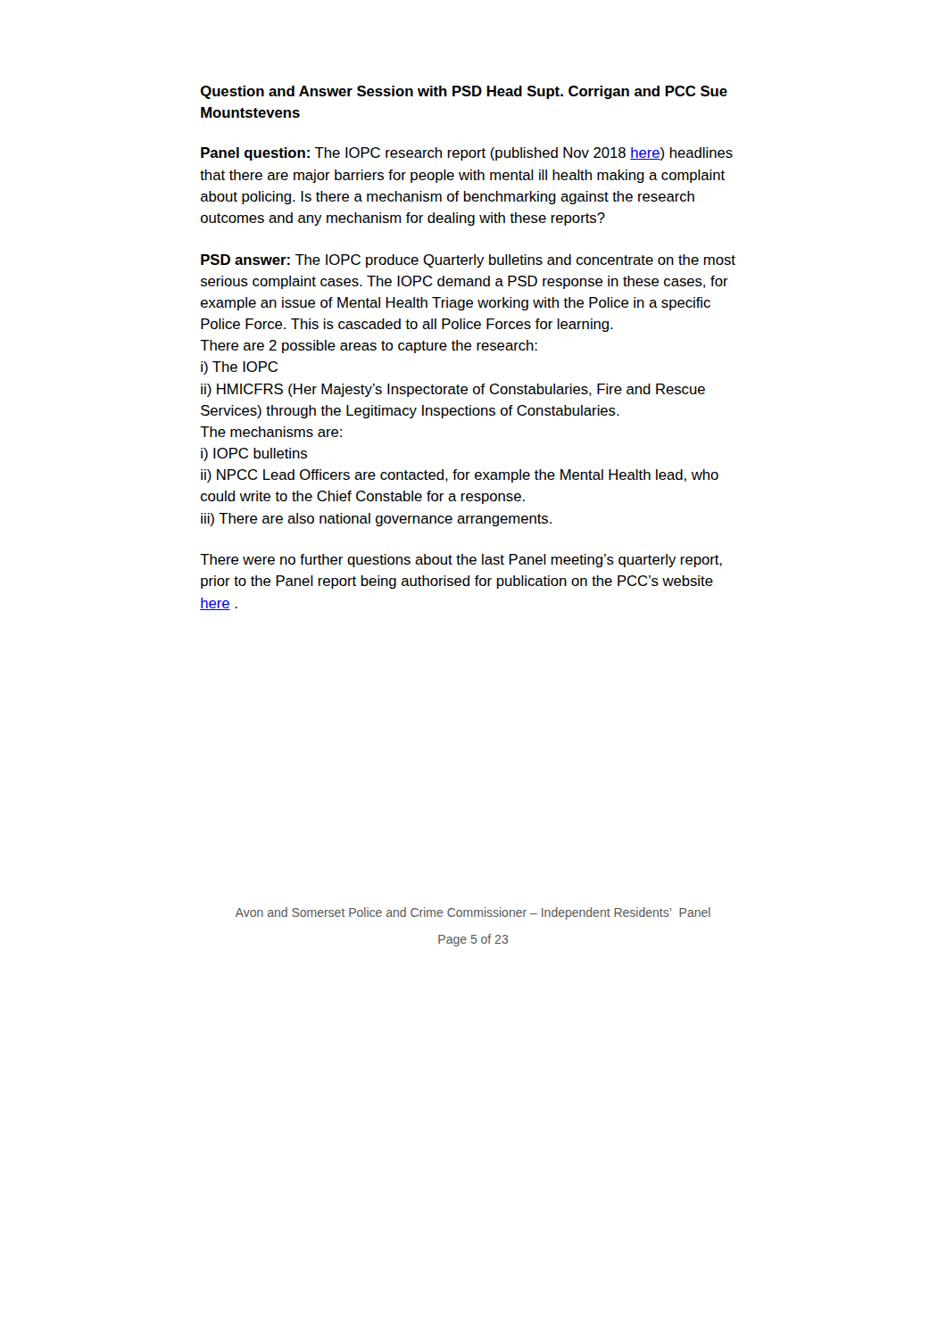Question and Answer Session with PSD Head Supt. Corrigan and PCC Sue Mountstevens
Panel question: The IOPC research report (published Nov 2018 here) headlines that there are major barriers for people with mental ill health making a complaint about policing. Is there a mechanism of benchmarking against the research outcomes and any mechanism for dealing with these reports?
PSD answer: The IOPC produce Quarterly bulletins and concentrate on the most serious complaint cases. The IOPC demand a PSD response in these cases, for example an issue of Mental Health Triage working with the Police in a specific Police Force. This is cascaded to all Police Forces for learning.
There are 2 possible areas to capture the research:
i) The IOPC
ii) HMICFRS (Her Majesty’s Inspectorate of Constabularies, Fire and Rescue Services) through the Legitimacy Inspections of Constabularies.
The mechanisms are:
i) IOPC bulletins
ii) NPCC Lead Officers are contacted, for example the Mental Health lead, who could write to the Chief Constable for a response.
iii) There are also national governance arrangements.
There were no further questions about the last Panel meeting’s quarterly report, prior to the Panel report being authorised for publication on the PCC’s website here .
Avon and Somerset Police and Crime Commissioner – Independent Residents’ Panel
Page 5 of 23